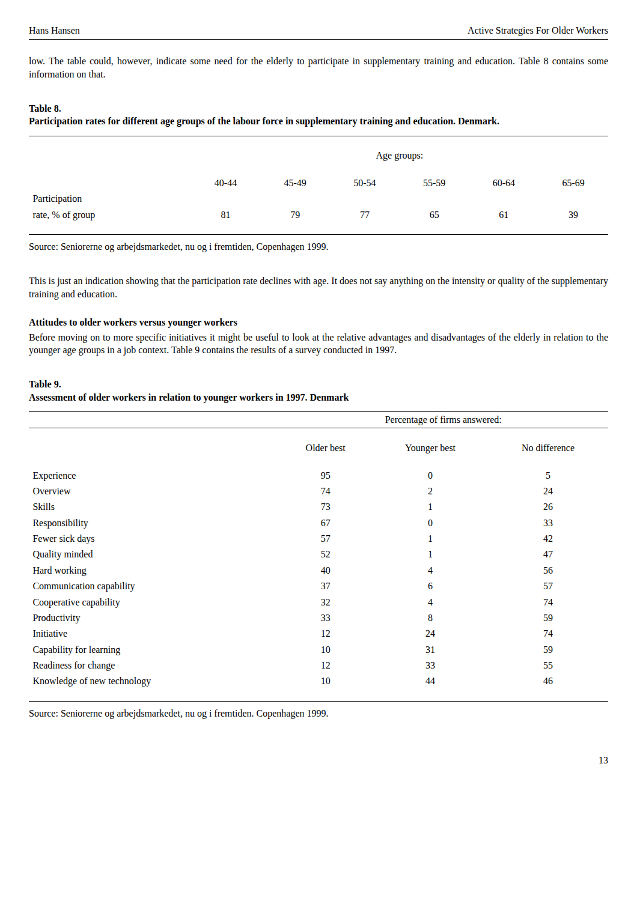Hans Hansen
Active Strategies For Older Workers
low. The table could, however, indicate some need for the elderly to participate in supplementary training and education. Table 8 contains some information on that.
Table 8.
Participation rates for different age groups of the labour force in supplementary training and education. Denmark.
| | Age groups: |
| | 40-44 | 45-49 | 50-54 | 55-59 | 60-64 | 65-69 |
| Participation | |
| rate, % of group | 81 | 79 | 77 | 65 | 61 | 39 |
Source: Seniorerne og arbejdsmarkedet, nu og i fremtiden, Copenhagen 1999.
This is just an indication showing that the participation rate declines with age. It does not say anything on the intensity or quality of the supplementary training and education.
Attitudes to older workers versus younger workers
Before moving on to more specific initiatives it might be useful to look at the relative advantages and disadvantages of the elderly in relation to the younger age groups in a job context. Table 9 contains the results of a survey conducted in 1997.
Table 9.
Assessment of older workers in relation to younger workers in 1997. Denmark
| | Percentage of firms answered: |
| | Older best | Younger best | No difference |
| Experience | 95 | 0 | 5 |
| Overview | 74 | 2 | 24 |
| Skills | 73 | 1 | 26 |
| Responsibility | 67 | 0 | 33 |
| Fewer sick days | 57 | 1 | 42 |
| Quality minded | 52 | 1 | 47 |
| Hard working | 40 | 4 | 56 |
| Communication capability | 37 | 6 | 57 |
| Cooperative capability | 32 | 4 | 74 |
| Productivity | 33 | 8 | 59 |
| Initiative | 12 | 24 | 74 |
| Capability for learning | 10 | 31 | 59 |
| Readiness for change | 12 | 33 | 55 |
| Knowledge of new technology | 10 | 44 | 46 |
Source: Seniorerne og arbejdsmarkedet, nu og i fremtiden. Copenhagen 1999.
13